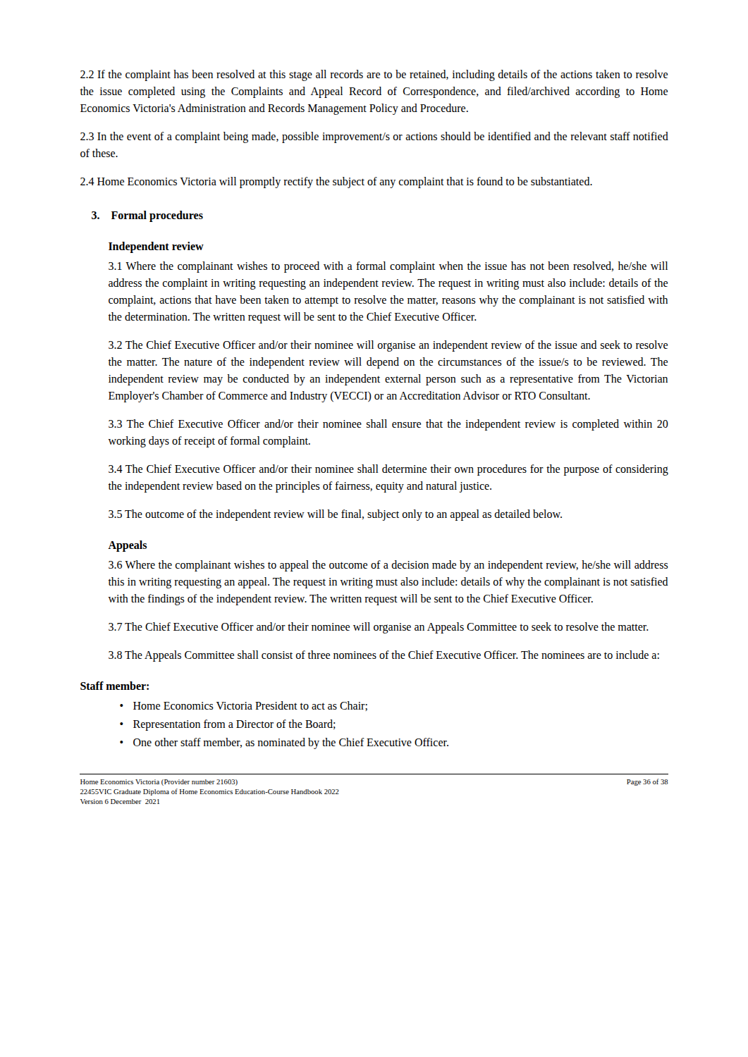2.2 If the complaint has been resolved at this stage all records are to be retained, including details of the actions taken to resolve the issue completed using the Complaints and Appeal Record of Correspondence, and filed/archived according to Home Economics Victoria's Administration and Records Management Policy and Procedure.
2.3 In the event of a complaint being made, possible improvement/s or actions should be identified and the relevant staff notified of these.
2.4 Home Economics Victoria will promptly rectify the subject of any complaint that is found to be substantiated.
3. Formal procedures
Independent review
3.1 Where the complainant wishes to proceed with a formal complaint when the issue has not been resolved, he/she will address the complaint in writing requesting an independent review. The request in writing must also include: details of the complaint, actions that have been taken to attempt to resolve the matter, reasons why the complainant is not satisfied with the determination. The written request will be sent to the Chief Executive Officer.
3.2 The Chief Executive Officer and/or their nominee will organise an independent review of the issue and seek to resolve the matter. The nature of the independent review will depend on the circumstances of the issue/s to be reviewed. The independent review may be conducted by an independent external person such as a representative from The Victorian Employer's Chamber of Commerce and Industry (VECCI) or an Accreditation Advisor or RTO Consultant.
3.3 The Chief Executive Officer and/or their nominee shall ensure that the independent review is completed within 20 working days of receipt of formal complaint.
3.4 The Chief Executive Officer and/or their nominee shall determine their own procedures for the purpose of considering the independent review based on the principles of fairness, equity and natural justice.
3.5 The outcome of the independent review will be final, subject only to an appeal as detailed below.
Appeals
3.6 Where the complainant wishes to appeal the outcome of a decision made by an independent review, he/she will address this in writing requesting an appeal. The request in writing must also include: details of why the complainant is not satisfied with the findings of the independent review. The written request will be sent to the Chief Executive Officer.
3.7 The Chief Executive Officer and/or their nominee will organise an Appeals Committee to seek to resolve the matter.
3.8 The Appeals Committee shall consist of three nominees of the Chief Executive Officer. The nominees are to include a:
Staff member:
Home Economics Victoria President to act as Chair;
Representation from a Director of the Board;
One other staff member, as nominated by the Chief Executive Officer.
Page 36 of 38
Home Economics Victoria (Provider number 21603)
22455VIC Graduate Diploma of Home Economics Education-Course Handbook 2022
Version 6 December 2021